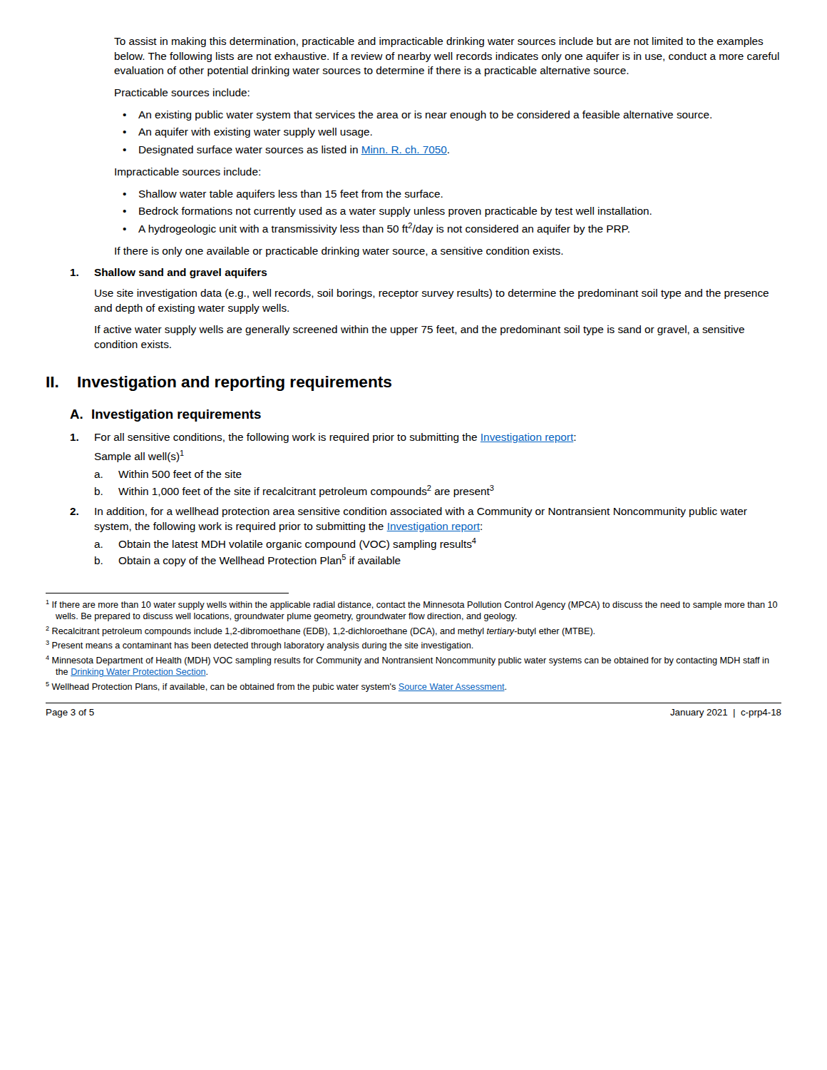To assist in making this determination, practicable and impracticable drinking water sources include but are not limited to the examples below. The following lists are not exhaustive. If a review of nearby well records indicates only one aquifer is in use, conduct a more careful evaluation of other potential drinking water sources to determine if there is a practicable alternative source.
Practicable sources include:
An existing public water system that services the area or is near enough to be considered a feasible alternative source.
An aquifer with existing water supply well usage.
Designated surface water sources as listed in Minn. R. ch. 7050.
Impracticable sources include:
Shallow water table aquifers less than 15 feet from the surface.
Bedrock formations not currently used as a water supply unless proven practicable by test well installation.
A hydrogeologic unit with a transmissivity less than 50 ft2/day is not considered an aquifer by the PRP.
If there is only one available or practicable drinking water source, a sensitive condition exists.
Shallow sand and gravel aquifers
Use site investigation data (e.g., well records, soil borings, receptor survey results) to determine the predominant soil type and the presence and depth of existing water supply wells.
If active water supply wells are generally screened within the upper 75 feet, and the predominant soil type is sand or gravel, a sensitive condition exists.
II. Investigation and reporting requirements
A. Investigation requirements
For all sensitive conditions, the following work is required prior to submitting the Investigation report:
Sample all well(s)1
Within 500 feet of the site
Within 1,000 feet of the site if recalcitrant petroleum compounds2 are present3
In addition, for a wellhead protection area sensitive condition associated with a Community or Nontransient Noncommunity public water system, the following work is required prior to submitting the Investigation report:
Obtain the latest MDH volatile organic compound (VOC) sampling results4
Obtain a copy of the Wellhead Protection Plan5 if available
1 If there are more than 10 water supply wells within the applicable radial distance, contact the Minnesota Pollution Control Agency (MPCA) to discuss the need to sample more than 10 wells. Be prepared to discuss well locations, groundwater plume geometry, groundwater flow direction, and geology.
2 Recalcitrant petroleum compounds include 1,2-dibromoethane (EDB), 1,2-dichloroethane (DCA), and methyl tertiary-butyl ether (MTBE).
3 Present means a contaminant has been detected through laboratory analysis during the site investigation.
4 Minnesota Department of Health (MDH) VOC sampling results for Community and Nontransient Noncommunity public water systems can be obtained for by contacting MDH staff in the Drinking Water Protection Section.
5 Wellhead Protection Plans, if available, can be obtained from the pubic water system's Source Water Assessment.
Page 3 of 5
January 2021 | c-prp4-18